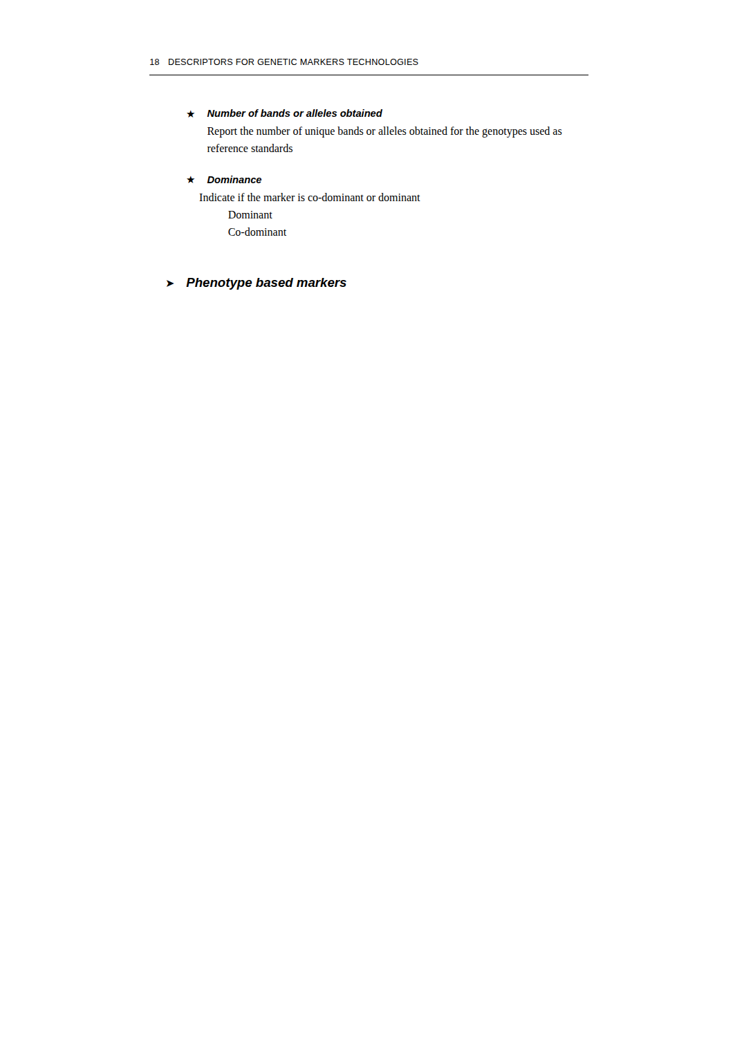18 DESCRIPTORS FOR GENETIC MARKERS TECHNOLOGIES
★ Number of bands or alleles obtained
Report the number of unique bands or alleles obtained for the genotypes used as reference standards
★ Dominance
Indicate if the marker is co-dominant or dominant
Dominant
Co-dominant
➤ Phenotype based markers